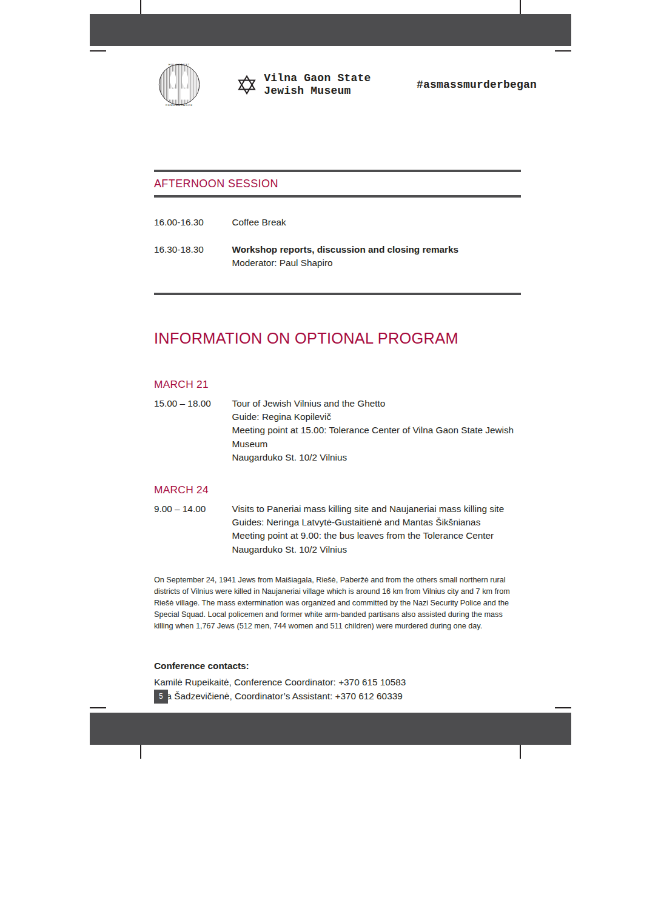HOLOCAUST REMEMBRANCE
Vilna Gaon State
Jewish Museum
#asmassmurderbegan
Afternoon Session
16.00-16.30
Coffee Break
16.30-18.30
Workshop reports, discussion and closing remarks
Moderator: Paul Shapiro
Information on Optional Program
March 21
15.00 – 18.00
Tour of Jewish Vilnius and the Ghetto
Guide: Regina Kopilevič
Meeting point at 15.00: Tolerance Center of Vilna Gaon State Jewish Museum
Naugarduko St. 10/2 Vilnius
March 24
9.00 – 14.00
Visits to Paneriai mass killing site and Naujaneriai mass killing site
Guides: Neringa Latvytė-Gustaitienė and Mantas Šikšnianas
Meeting point at 9.00: the bus leaves from the Tolerance Center
Naugarduko St. 10/2 Vilnius
On September 24, 1941 Jews from Maišiagala, Riešė, Paberžė and from the others small northern rural districts of Vilnius were killed in Naujaneriai village which is around 16 km from Vilnius city and 7 km from Riešė village. The mass extermination was organized and committed by the Nazi Security Police and the Special Squad. Local policemen and former white arm-banded partisans also assisted during the mass killing when 1,767 Jews (512 men, 744 women and 511 children) were murdered during one day.
Conference contacts:
Kamilė Rupeikaitė, Conference Coordinator: +370 615 10583
Ieva Šadzevičienė, Coordinator’s Assistant: +370 612 60339
5